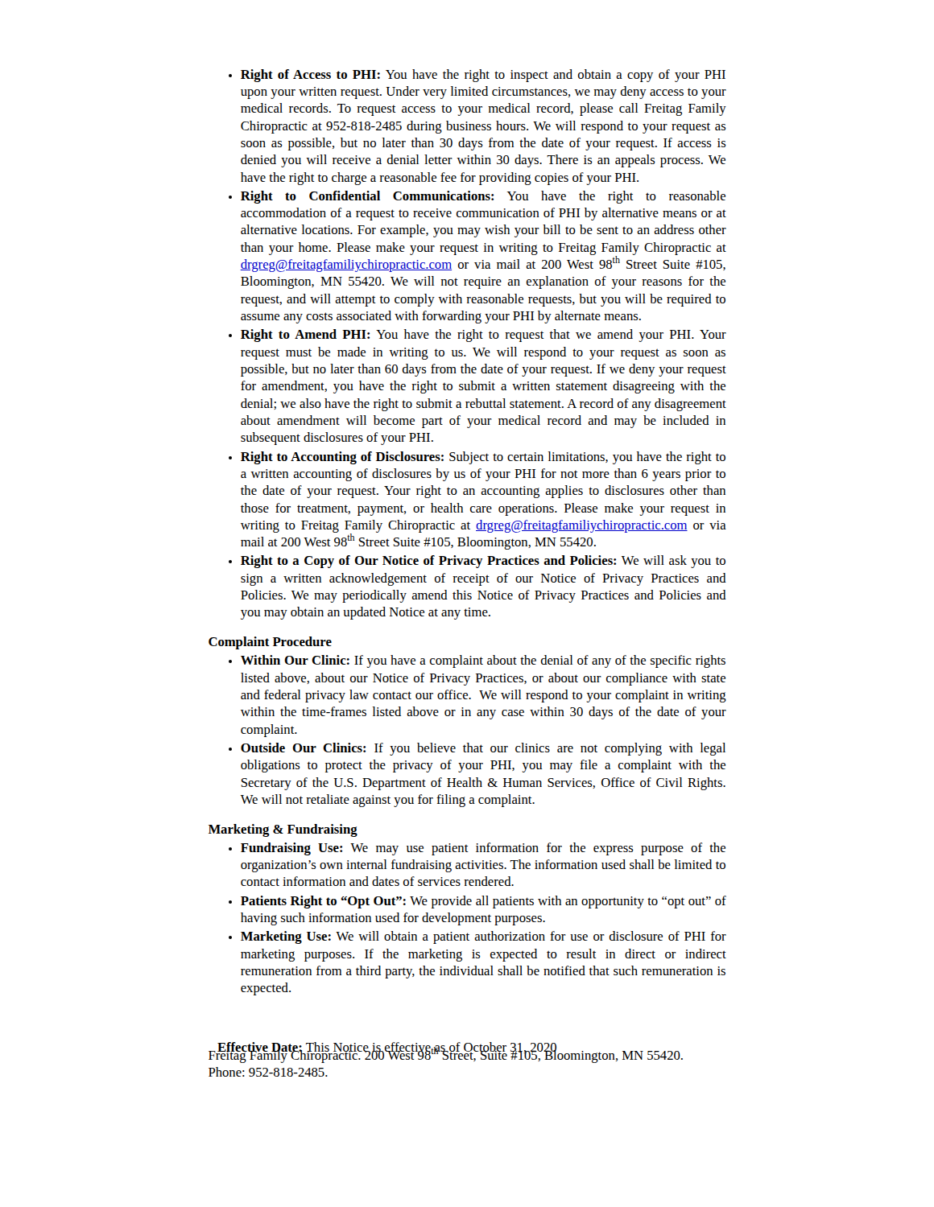Right of Access to PHI: You have the right to inspect and obtain a copy of your PHI upon your written request. Under very limited circumstances, we may deny access to your medical records. To request access to your medical record, please call Freitag Family Chiropractic at 952-818-2485 during business hours. We will respond to your request as soon as possible, but no later than 30 days from the date of your request. If access is denied you will receive a denial letter within 30 days. There is an appeals process. We have the right to charge a reasonable fee for providing copies of your PHI.
Right to Confidential Communications: You have the right to reasonable accommodation of a request to receive communication of PHI by alternative means or at alternative locations. For example, you may wish your bill to be sent to an address other than your home. Please make your request in writing to Freitag Family Chiropractic at drgreg@freitagfamiliychiropractic.com or via mail at 200 West 98th Street Suite #105, Bloomington, MN 55420. We will not require an explanation of your reasons for the request, and will attempt to comply with reasonable requests, but you will be required to assume any costs associated with forwarding your PHI by alternate means.
Right to Amend PHI: You have the right to request that we amend your PHI. Your request must be made in writing to us. We will respond to your request as soon as possible, but no later than 60 days from the date of your request. If we deny your request for amendment, you have the right to submit a written statement disagreeing with the denial; we also have the right to submit a rebuttal statement. A record of any disagreement about amendment will become part of your medical record and may be included in subsequent disclosures of your PHI.
Right to Accounting of Disclosures: Subject to certain limitations, you have the right to a written accounting of disclosures by us of your PHI for not more than 6 years prior to the date of your request. Your right to an accounting applies to disclosures other than those for treatment, payment, or health care operations. Please make your request in writing to Freitag Family Chiropractic at drgreg@freitagfamiliychiropractic.com or via mail at 200 West 98th Street Suite #105, Bloomington, MN 55420.
Right to a Copy of Our Notice of Privacy Practices and Policies: We will ask you to sign a written acknowledgement of receipt of our Notice of Privacy Practices and Policies. We may periodically amend this Notice of Privacy Practices and Policies and you may obtain an updated Notice at any time.
Complaint Procedure
Within Our Clinic: If you have a complaint about the denial of any of the specific rights listed above, about our Notice of Privacy Practices, or about our compliance with state and federal privacy law contact our office. We will respond to your complaint in writing within the time-frames listed above or in any case within 30 days of the date of your complaint.
Outside Our Clinics: If you believe that our clinics are not complying with legal obligations to protect the privacy of your PHI, you may file a complaint with the Secretary of the U.S. Department of Health & Human Services, Office of Civil Rights. We will not retaliate against you for filing a complaint.
Marketing & Fundraising
Fundraising Use: We may use patient information for the express purpose of the organization’s own internal fundraising activities. The information used shall be limited to contact information and dates of services rendered.
Patients Right to “Opt Out”: We provide all patients with an opportunity to “opt out” of having such information used for development purposes.
Marketing Use: We will obtain a patient authorization for use or disclosure of PHI for marketing purposes. If the marketing is expected to result in direct or indirect remuneration from a third party, the individual shall be notified that such remuneration is expected.
Effective Date: This Notice is effective as of October 31, 2020
Freitag Family Chiropractic. 200 West 98th Street, Suite #105, Bloomington, MN 55420. Phone: 952-818-2485.